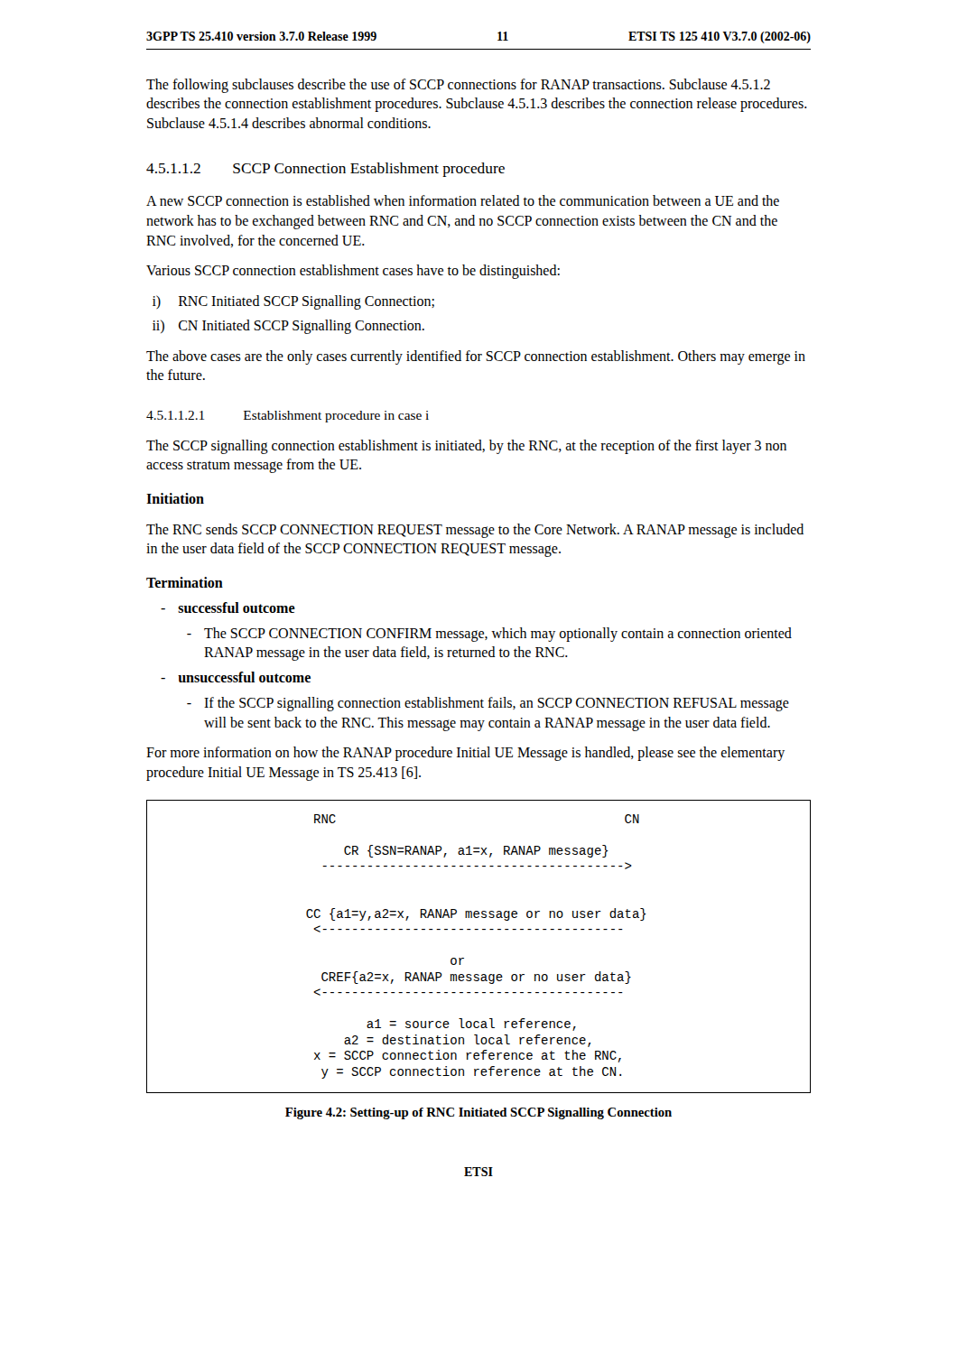3GPP TS 25.410 version 3.7.0 Release 1999 11 ETSI TS 125 410 V3.7.0 (2002-06)
The following subclauses describe the use of SCCP connections for RANAP transactions. Subclause 4.5.1.2 describes the connection establishment procedures. Subclause 4.5.1.3 describes the connection release procedures. Subclause 4.5.1.4 describes abnormal conditions.
4.5.1.1.2 SCCP Connection Establishment procedure
A new SCCP connection is established when information related to the communication between a UE and the network has to be exchanged between RNC and CN, and no SCCP connection exists between the CN and the RNC involved, for the concerned UE.
Various SCCP connection establishment cases have to be distinguished:
i) RNC Initiated SCCP Signalling Connection;
ii) CN Initiated SCCP Signalling Connection.
The above cases are the only cases currently identified for SCCP connection establishment. Others may emerge in the future.
4.5.1.1.2.1 Establishment procedure in case i
The SCCP signalling connection establishment is initiated, by the RNC, at the reception of the first layer 3 non access stratum message from the UE.
Initiation
The RNC sends SCCP CONNECTION REQUEST message to the Core Network. A RANAP message is included in the user data field of the SCCP CONNECTION REQUEST message.
Termination
successful outcome
The SCCP CONNECTION CONFIRM message, which may optionally contain a connection oriented RANAP message in the user data field, is returned to the RNC.
unsuccessful outcome
If the SCCP signalling connection establishment fails, an SCCP CONNECTION REFUSAL message will be sent back to the RNC. This message may contain a RANAP message in the user data field.
For more information on how the RANAP procedure Initial UE Message is handled, please see the elementary procedure Initial UE Message in TS 25.413 [6].
                    RNC                                      CN

                        CR {SSN=RANAP, a1=x, RANAP message}
                     ---------------------------------------->


                   CC {a1=y,a2=x, RANAP message or no user data}
                    <----------------------------------------

                                      or
                     CREF{a2=x, RANAP message or no user data}
                    <----------------------------------------

                           a1 = source local reference,
                        a2 = destination local reference,
                    x = SCCP connection reference at the RNC,
                     y = SCCP connection reference at the CN.
Figure 4.2: Setting-up of RNC Initiated SCCP Signalling Connection
ETSI